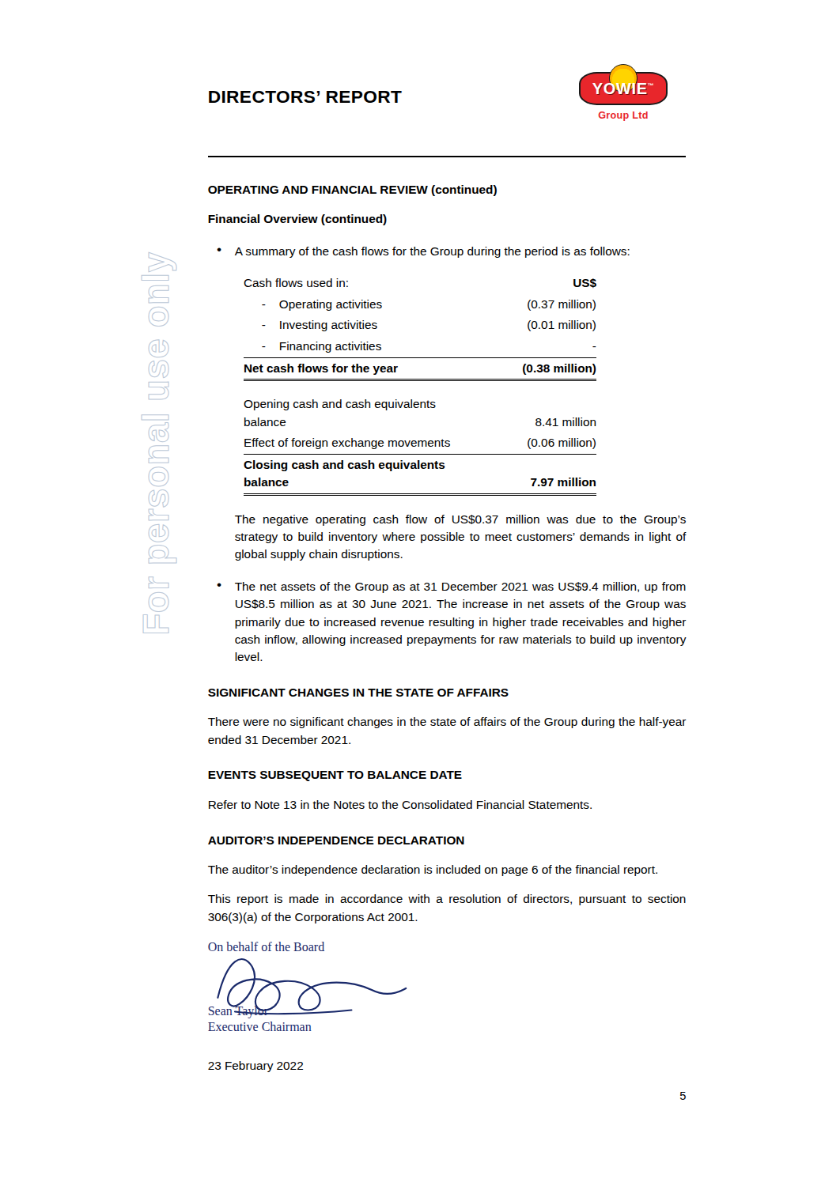For personal use only
DIRECTORS’ REPORT
YOWIE™
Group Ltd
OPERATING AND FINANCIAL REVIEW (continued)
Financial Overview (continued)
A summary of the cash flows for the Group during the period is as follows:
| Cash flows used in: | US$ |
| - Operating activities | (0.37 million) |
| - Investing activities | (0.01 million) |
| - Financing activities | - |
| Net cash flows for the year | (0.38 million) |
| Opening cash and cash equivalents balance | 8.41 million |
| Effect of foreign exchange movements | (0.06 million) |
| Closing cash and cash equivalents balance | 7.97 million |
The negative operating cash flow of US$0.37 million was due to the Group’s strategy to build inventory where possible to meet customers’ demands in light of global supply chain disruptions.
The net assets of the Group as at 31 December 2021 was US$9.4 million, up from US$8.5 million as at 30 June 2021. The increase in net assets of the Group was primarily due to increased revenue resulting in higher trade receivables and higher cash inflow, allowing increased prepayments for raw materials to build up inventory level.
SIGNIFICANT CHANGES IN THE STATE OF AFFAIRS
There were no significant changes in the state of affairs of the Group during the half-year ended 31 December 2021.
EVENTS SUBSEQUENT TO BALANCE DATE
Refer to Note 13 in the Notes to the Consolidated Financial Statements.
AUDITOR’S INDEPENDENCE DECLARATION
The auditor’s independence declaration is included on page 6 of the financial report.
This report is made in accordance with a resolution of directors, pursuant to section 306(3)(a) of the Corporations Act 2001.
On behalf of the Board
Sean Taylor
Executive Chairman
23 February 2022
5